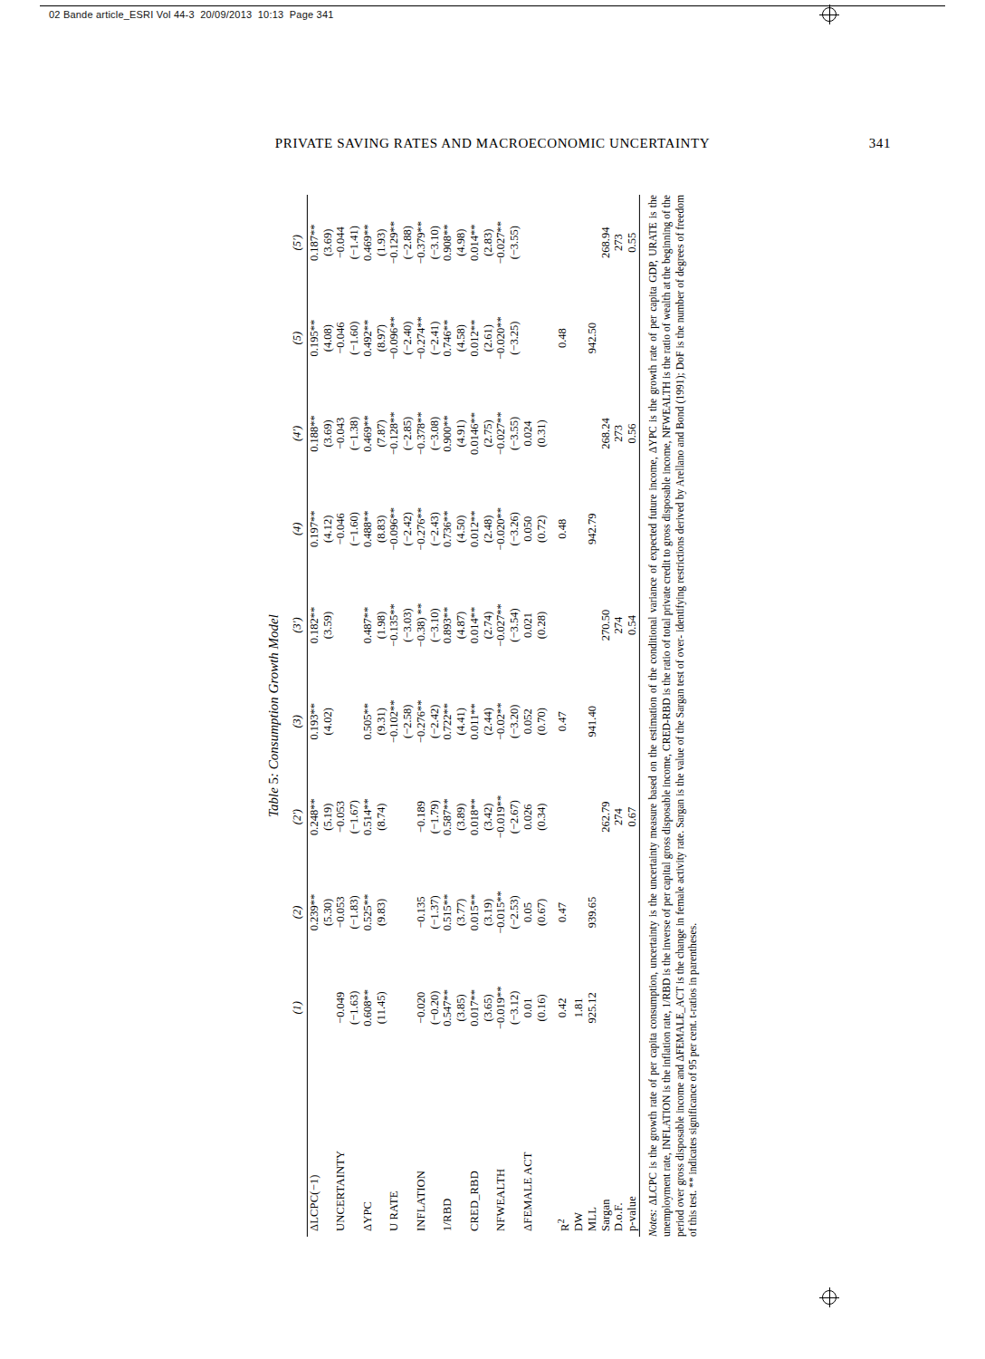02 Bande article_ESRI Vol 44-3 20/09/2013 10:13 Page 341
PRIVATE SAVING RATES AND MACROECONOMIC UNCERTAINTY 341
Table 5: Consumption Growth Model
| | (1) | (2) | (2′) | (3) | (3′) | (4) | (4′) | (5) | (5′) |
| --- | --- | --- | --- | --- | --- | --- | --- | --- | --- |
| ΔLCPC(−1) | | 0.239** | 0.248** | 0.193** | 0.182** | 0.197** | 0.188** | 0.195** | 0.187** |
| | | (5.30) | (5.19) | (4.02) | (3.59) | (4.12) | (3.69) | (4.08) | (3.69) |
| UNCERTAINTY | −0.049 | −0.053 | −0.053 | | | −0.046 | −0.043 | −0.046 | −0.044 |
| | (−1.63) | (−1.83) | (−1.67) | | | (−1.60) | (−1.38) | (−1.60) | (−1.41) |
| ΔYPC | 0.608** | 0.525** | 0.514** | 0.505** | 0.487** | 0.488** | 0.469** | 0.492** | 0.469** |
| | (11.45) | (9.83) | (8.74) | (9.31) | (1.98) | (8.83) | (7.87) | (8.97) | (1.93) |
| U RATE | | | | −0.102** | −0.135** | −0.096** | −0.128** | −0.096** | −0.129** |
| | | | | (−2.58) | (−3.03) | (−2.42) | (−2.85) | (−2.40) | (−2.88) |
| INFLATION | −0.020 | −0.135 | −0.189 | −0.276** | −0.38) ** | −0.276** | −0.378** | −0.274** | −0.379** |
| | (−0.20) | (−1.37) | (−1.79) | (−2.42) | (−3.10) | (−2.43) | (−3.08) | (−2.41) | (−3.10) |
| 1/RBD | 0.547** | 0.515** | 0.587** | 0.722** | 0.893** | 0.736** | 0.900** | 0.746** | 0.908** |
| | (3.85) | (3.77) | (3.89) | (4.41) | (4.87) | (4.50) | (4.91) | (4.58) | (4.98) |
| CRED_RBD | 0.017** | 0.015** | 0.018** | 0.011** | 0.014** | 0.012** | 0.0146** | 0.012** | 0.014** |
| | (3.65) | (3.19) | (3.42) | (2.44) | (2.74) | (2.48) | (2.75) | (2.61) | (2.83) |
| NFWEALTH | −0.019** | −0.015** | −0.019** | −0.02** | −0.027** | −0.020** | −0.027** | −0.020** | −0.027** |
| | (−3.12) | (−2.53) | (−2.67) | (−3.20) | (−3.54) | (−3.26) | (−3.55) | (−3.25) | (−3.55) |
| ΔFEMALE ACT | 0.01 | 0.05 | 0.026 | 0.052 | 0.021 | 0.050 | 0.024 | | |
| | (0.16) | (0.67) | (0.34) | (0.70) | (0.28) | (0.72) | (0.31) | | |
| R 2 | 0.42 | 0.47 | | 0.47 | | 0.48 | | 0.48 | |
| DW | 1.81 | | | | | | | | |
| MLL | 925.12 | 939.65 | | 941.40 | | 942.79 | | 942.50 | |
| Sargan | | | 262.79 | | 270.50 | | 268.24 | | 268.94 |
| D.o.F. | | | 274 | | 274 | | 273 | | 273 |
| p-value | | | 0.67 | | 0.54 | | 0.56 | | 0.55 |
Notes: ΔLCPC is the growth rate of per capita consumption, uncertainty is the uncertainty measure based on the estimation of the conditional variance of expected future income, ΔYPC is the growth rate of per capita GDP, URATE is the unemployment rate, INFLATION is the inflation rate, 1/RBD is the inverse of per capital gross disposable income, CRED-RBD is the ratio of total private credit to gross disposable income, NFWEALTH is the ratio of wealth at the beginning of the period over gross disposable income and ΔFEMALE_ACT is the change in female activity rate. Sargan is the value of the Sargan test of over- identifying restrictions derived by Arellano and Bond (1991); DoF is the number of degrees of freedom of this test. ** indicates significance of 95 per cent. t-ratios in parentheses.